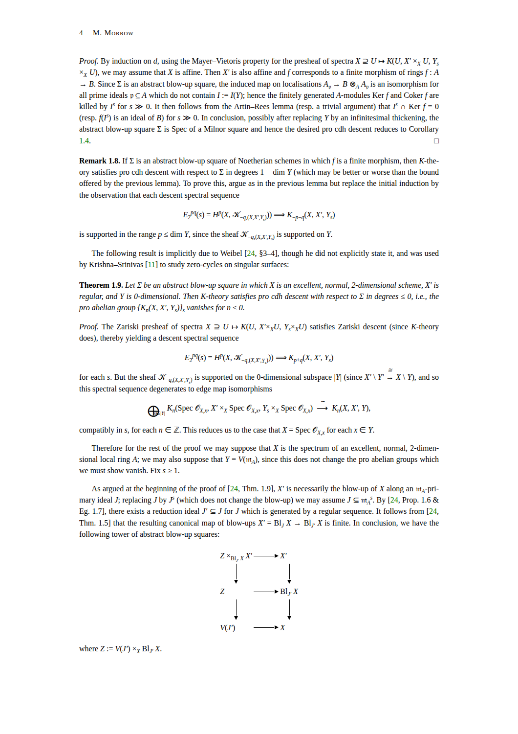4 M. Morrow
Proof. By induction on d, using the Mayer–Vietoris property for the presheaf of spectra X ⊇ U ↦ K(U, X′ ×X U, Ys ×X U), we may assume that X is affine. Then X′ is also affine and f corresponds to a finite morphism of rings f : A → B. Since Σ is an abstract blow-up square, the induced map on localisations A𝔭 → B ⊗A A𝔭 is an isomorphism for all prime ideals 𝔭 ⊆ A which do not contain I := I(Y); hence the finitely generated A-modules Ker f and Coker f are killed by Is for s ≫ 0. It then follows from the Artin–Rees lemma (resp. a trivial argument) that Is ∩ Ker f = 0 (resp. f(Is) is an ideal of B) for s ≫ 0. In conclusion, possibly after replacing Y by an infinitesimal thickening, the abstract blow-up square Σ is Spec of a Milnor square and hence the desired pro cdh descent reduces to Corollary 1.4. □
Remark 1.8. If Σ is an abstract blow-up square of Noetherian schemes in which f is a finite morphism, then K-theory satisfies pro cdh descent with respect to Σ in degrees 1 − dim Y (which may be better or worse than the bound offered by the previous lemma). To prove this, argue as in the previous lemma but replace the initial induction by the observation that each descent spectral sequence
E2pq(s) = Hp(X, 𝒦−q,(X,X′,Ys))) ⟹ K−p−q(X, X′, Ys)
is supported in the range p ≤ dim Y, since the sheaf 𝒦−q,(X,X′,Ys) is supported on Y.
The following result is implicitly due to Weibel [24, §3–4], though he did not explicitly state it, and was used by Krishna–Srinivas [11] to study zero-cycles on singular surfaces:
Theorem 1.9. Let Σ be an abstract blow-up square in which X is an excellent, normal, 2-dimensional scheme, X′ is regular, and Y is 0-dimensional. Then K-theory satisfies pro cdh descent with respect to Σ in degrees ≤ 0, i.e., the pro abelian group {Kn(X, X′, Ys)}s vanishes for n ≤ 0.
Proof. The Zariski presheaf of spectra X ⊇ U ↦ K(U, X′×XU, Ys×XU) satisfies Zariski descent (since K-theory does), thereby yielding a descent spectral sequence
E2pq(s) = Hp(X, 𝒦−q,(X,X′,Ys))) ⟹ Kp+q(X, X′, Ys)
for each s. But the sheaf 𝒦−q,(X,X′,Ys) is supported on the 0-dimensional subspace |Y| (since X′ \ Y′ ≅→ X \ Y), and so this spectral sequence degenerates to edge map isomorphisms
⨁x∈|Y| Kn(Spec 𝒪X,x, X′ ×X Spec 𝒪X,x, Ys ×X Spec 𝒪X,x) ∼⟶ Kn(X, X′, Y),
compatibly in s, for each n ∈ ℤ. This reduces us to the case that X = Spec 𝒪X,x for each x ∈ Y.
Therefore for the rest of the proof we may suppose that X is the spectrum of an excellent, normal, 2-dimensional local ring A; we may also suppose that Y = V(𝔪A), since this does not change the pro abelian groups which we must show vanish. Fix s ≥ 1.
As argued at the beginning of the proof of [24, Thm. 1.9], X′ is necessarily the blow-up of X along an 𝔪A-primary ideal J; replacing J by Js (which does not change the blow-up) we may assume J ⊆ 𝔪As. By [24, Prop. 1.6 & Eg. 1.7], there exists a reduction ideal J′ ⊆ J for J which is generated by a regular sequence. It follows from [24, Thm. 1.5] that the resulting canonical map of blow-ups X′ = BlJ X → BlJ′ X is finite. In conclusion, we have the following tower of abstract blow-up squares:
Z ×BlJ′ X X′
X′
Z
BlJ′ X
V(J′)
X
where Z := V(J′) ×X BlJ′ X.